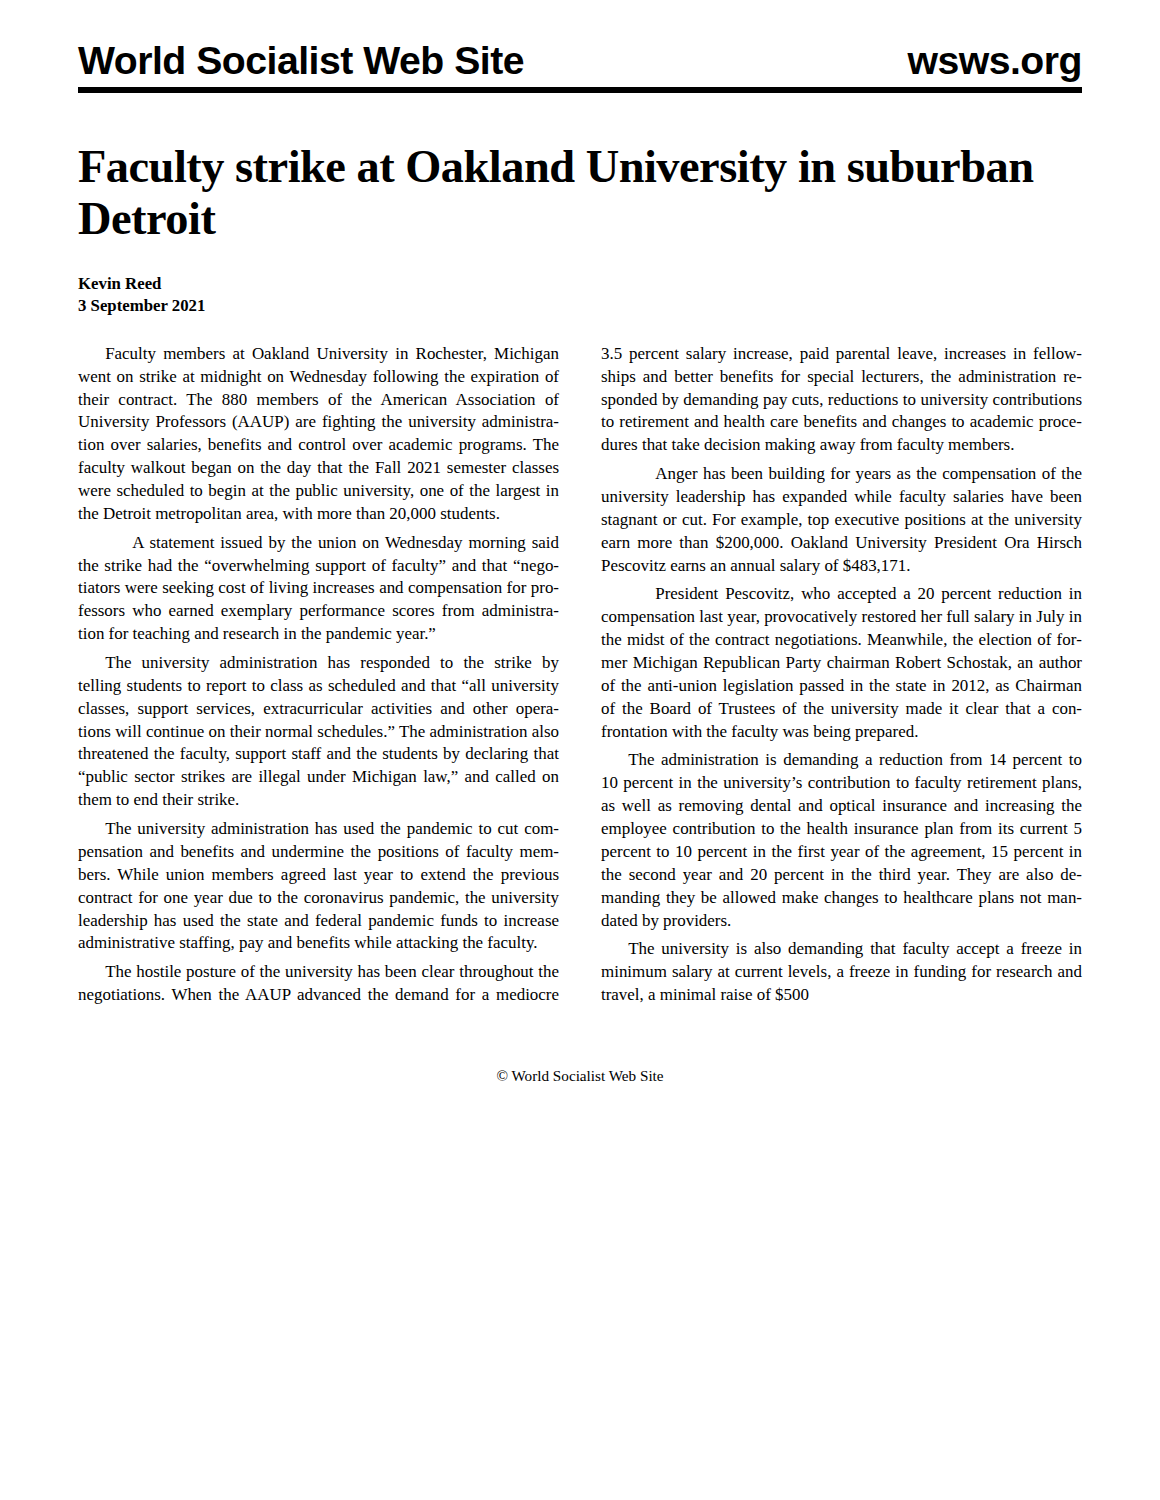World Socialist Web Site
wsws.org
Faculty strike at Oakland University in suburban Detroit
Kevin Reed 3 September 2021
Faculty members at Oakland University in Rochester, Michigan went on strike at midnight on Wednesday following the expiration of their contract. The 880 members of the American Association of University Professors (AAUP) are fighting the university administration over salaries, benefits and control over academic programs. The faculty walkout began on the day that the Fall 2021 semester classes were scheduled to begin at the public university, one of the largest in the Detroit metropolitan area, with more than 20,000 students.
A statement issued by the union on Wednesday morning said the strike had the “overwhelming support of faculty” and that “negotiators were seeking cost of living increases and compensation for professors who earned exemplary performance scores from administration for teaching and research in the pandemic year.”
The university administration has responded to the strike by telling students to report to class as scheduled and that “all university classes, support services, extracurricular activities and other operations will continue on their normal schedules.” The administration also threatened the faculty, support staff and the students by declaring that “public sector strikes are illegal under Michigan law,” and called on them to end their strike.
The university administration has used the pandemic to cut compensation and benefits and undermine the positions of faculty members. While union members agreed last year to extend the previous contract for one year due to the coronavirus pandemic, the university leadership has used the state and federal pandemic funds to increase administrative staffing, pay and benefits while attacking the faculty.
The hostile posture of the university has been clear throughout the negotiations. When the AAUP advanced the demand for a mediocre 3.5 percent salary increase, paid parental leave, increases in fellowships and better benefits for special lecturers, the administration responded by demanding pay cuts, reductions to university contributions to retirement and health care benefits and changes to academic procedures that take decision making away from faculty members.
Anger has been building for years as the compensation of the university leadership has expanded while faculty salaries have been stagnant or cut. For example, top executive positions at the university earn more than $200,000. Oakland University President Ora Hirsch Pescovitz earns an annual salary of $483,171.
President Pescovitz, who accepted a 20 percent reduction in compensation last year, provocatively restored her full salary in July in the midst of the contract negotiations. Meanwhile, the election of former Michigan Republican Party chairman Robert Schostak, an author of the anti-union legislation passed in the state in 2012, as Chairman of the Board of Trustees of the university made it clear that a confrontation with the faculty was being prepared.
The administration is demanding a reduction from 14 percent to 10 percent in the university’s contribution to faculty retirement plans, as well as removing dental and optical insurance and increasing the employee contribution to the health insurance plan from its current 5 percent to 10 percent in the first year of the agreement, 15 percent in the second year and 20 percent in the third year. They are also demanding they be allowed make changes to healthcare plans not mandated by providers.
The university is also demanding that faculty accept a freeze in minimum salary at current levels, a freeze in funding for research and travel, a minimal raise of $500
© World Socialist Web Site